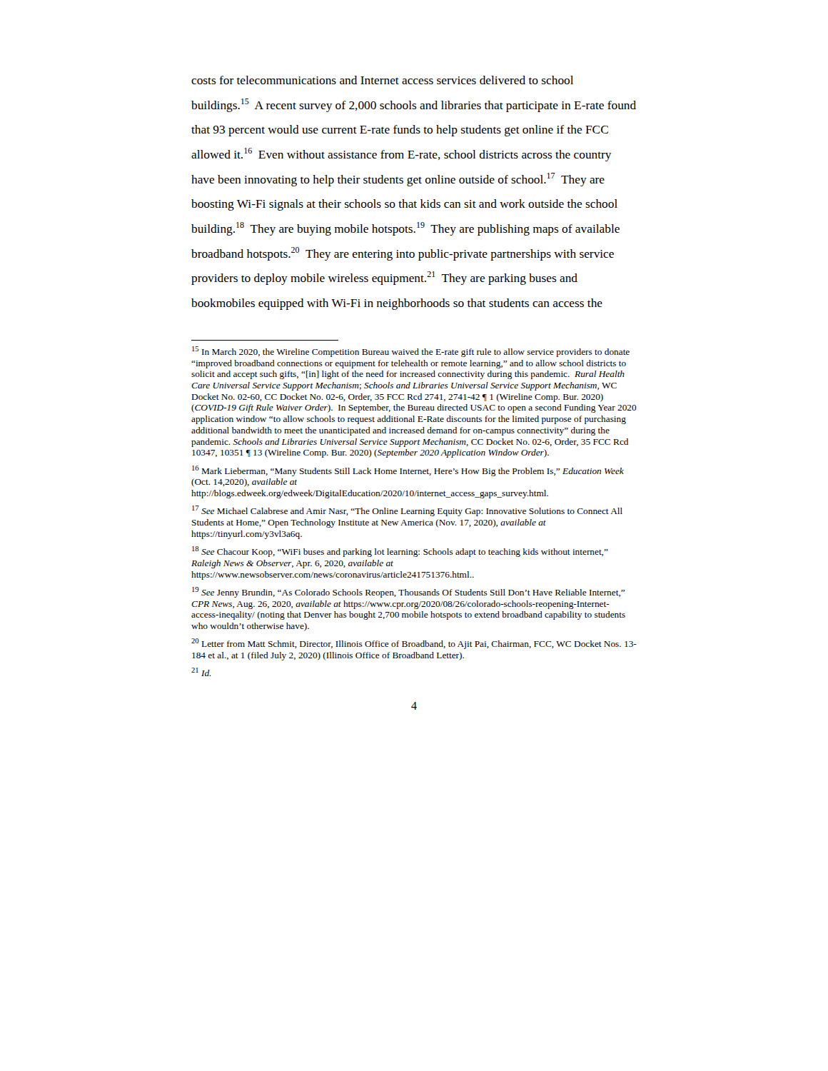costs for telecommunications and Internet access services delivered to school buildings.15 A recent survey of 2,000 schools and libraries that participate in E-rate found that 93 percent would use current E-rate funds to help students get online if the FCC allowed it.16 Even without assistance from E-rate, school districts across the country have been innovating to help their students get online outside of school.17 They are boosting Wi-Fi signals at their schools so that kids can sit and work outside the school building.18 They are buying mobile hotspots.19 They are publishing maps of available broadband hotspots.20 They are entering into public-private partnerships with service providers to deploy mobile wireless equipment.21 They are parking buses and bookmobiles equipped with Wi-Fi in neighborhoods so that students can access the
15 In March 2020, the Wireline Competition Bureau waived the E-rate gift rule to allow service providers to donate “improved broadband connections or equipment for telehealth or remote learning,” and to allow school districts to solicit and accept such gifts, “[in] light of the need for increased connectivity during this pandemic. Rural Health Care Universal Service Support Mechanism; Schools and Libraries Universal Service Support Mechanism, WC Docket No. 02-60, CC Docket No. 02-6, Order, 35 FCC Rcd 2741, 2741-42 ¶ 1 (Wireline Comp. Bur. 2020) (COVID-19 Gift Rule Waiver Order). In September, the Bureau directed USAC to open a second Funding Year 2020 application window “to allow schools to request additional E-Rate discounts for the limited purpose of purchasing additional bandwidth to meet the unanticipated and increased demand for on-campus connectivity” during the pandemic. Schools and Libraries Universal Service Support Mechanism, CC Docket No. 02-6, Order, 35 FCC Rcd 10347, 10351 ¶ 13 (Wireline Comp. Bur. 2020) (September 2020 Application Window Order).
16 Mark Lieberman, “Many Students Still Lack Home Internet, Here’s How Big the Problem Is,” Education Week (Oct. 14,2020), available at http://blogs.edweek.org/edweek/DigitalEducation/2020/10/internet_access_gaps_survey.html.
17 See Michael Calabrese and Amir Nasr, “The Online Learning Equity Gap: Innovative Solutions to Connect All Students at Home,” Open Technology Institute at New America (Nov. 17, 2020), available at https://tinyurl.com/y3vl3a6q.
18 See Chacour Koop, “WiFi buses and parking lot learning: Schools adapt to teaching kids without internet,” Raleigh News & Observer, Apr. 6, 2020, available at https://www.newsobserver.com/news/coronavirus/article241751376.html..
19 See Jenny Brundin, “As Colorado Schools Reopen, Thousands Of Students Still Don’t Have Reliable Internet,” CPR News, Aug. 26, 2020, available at https://www.cpr.org/2020/08/26/colorado-schools-reopening-Internet-access-ineqality/ (noting that Denver has bought 2,700 mobile hotspots to extend broadband capability to students who wouldn’t otherwise have).
20 Letter from Matt Schmit, Director, Illinois Office of Broadband, to Ajit Pai, Chairman, FCC, WC Docket Nos. 13-184 et al., at 1 (filed July 2, 2020) (Illinois Office of Broadband Letter).
21 Id.
4